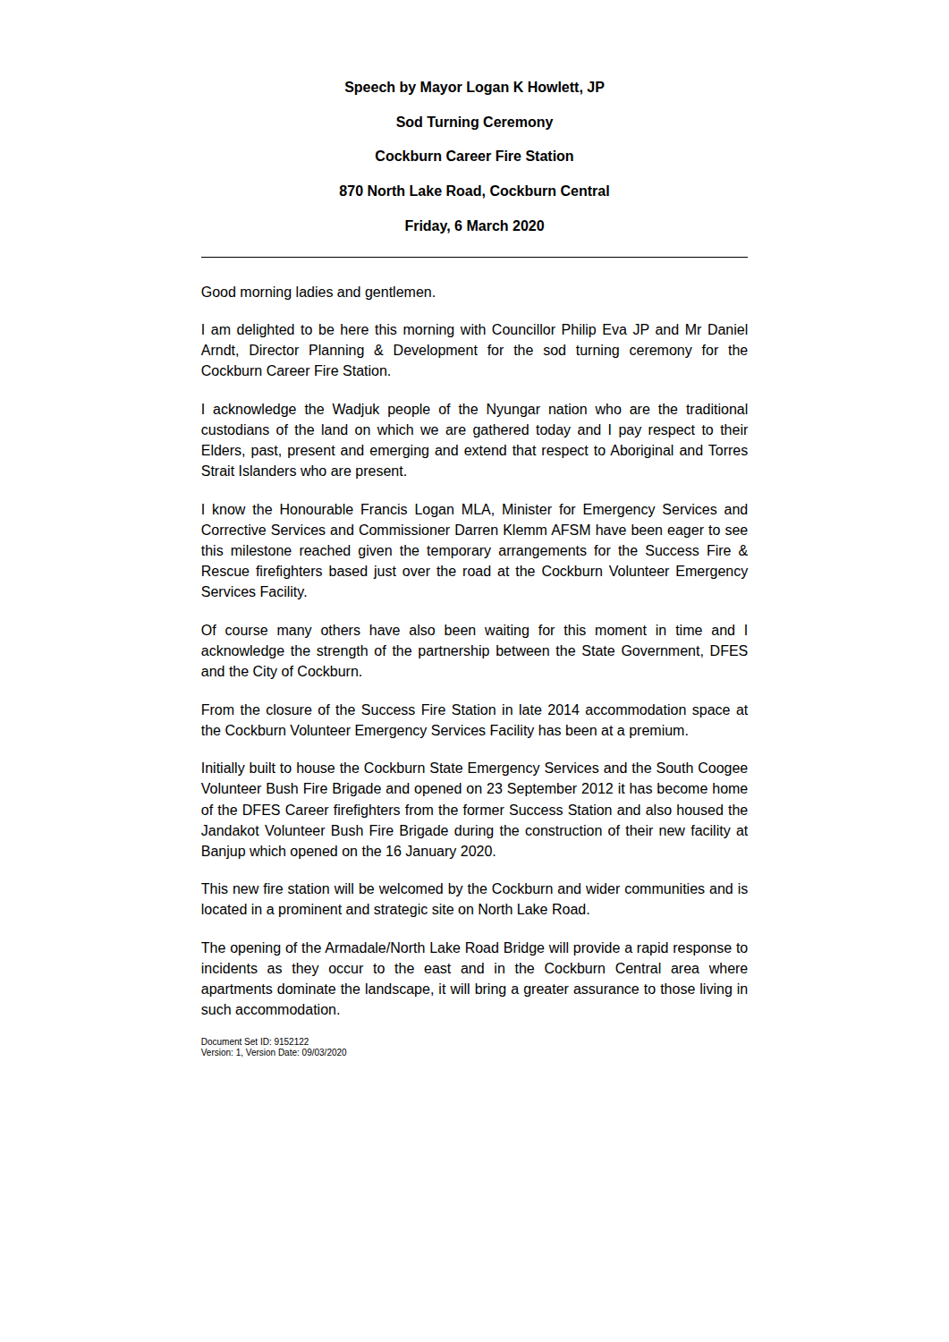Speech by Mayor Logan K Howlett, JP
Sod Turning Ceremony
Cockburn Career Fire Station
870 North Lake Road, Cockburn Central
Friday, 6 March 2020
Good morning ladies and gentlemen.
I am delighted to be here this morning with Councillor Philip Eva JP and Mr Daniel Arndt, Director Planning & Development for the sod turning ceremony for the Cockburn Career Fire Station.
I acknowledge the Wadjuk people of the Nyungar nation who are the traditional custodians of the land on which we are gathered today and I pay respect to their Elders, past, present and emerging and extend that respect to Aboriginal and Torres Strait Islanders who are present.
I know the Honourable Francis Logan MLA, Minister for Emergency Services and Corrective Services and Commissioner Darren Klemm AFSM have been eager to see this milestone reached given the temporary arrangements for the Success Fire & Rescue firefighters based just over the road at the Cockburn Volunteer Emergency Services Facility.
Of course many others have also been waiting for this moment in time and I acknowledge the strength of the partnership between the State Government, DFES and the City of Cockburn.
From the closure of the Success Fire Station in late 2014 accommodation space at the Cockburn Volunteer Emergency Services Facility has been at a premium.
Initially built to house the Cockburn State Emergency Services and the South Coogee Volunteer Bush Fire Brigade and opened on 23 September 2012 it has become home of the DFES Career firefighters from the former Success Station and also housed the Jandakot Volunteer Bush Fire Brigade during the construction of their new facility at Banjup which opened on the 16 January 2020.
This new fire station will be welcomed by the Cockburn and wider communities and is located in a prominent and strategic site on North Lake Road.
The opening of the Armadale/North Lake Road Bridge will provide a rapid response to incidents as they occur to the east and in the Cockburn Central area where apartments dominate the landscape, it will bring a greater assurance to those living in such accommodation.
Document Set ID: 9152122
Version: 1, Version Date: 09/03/2020